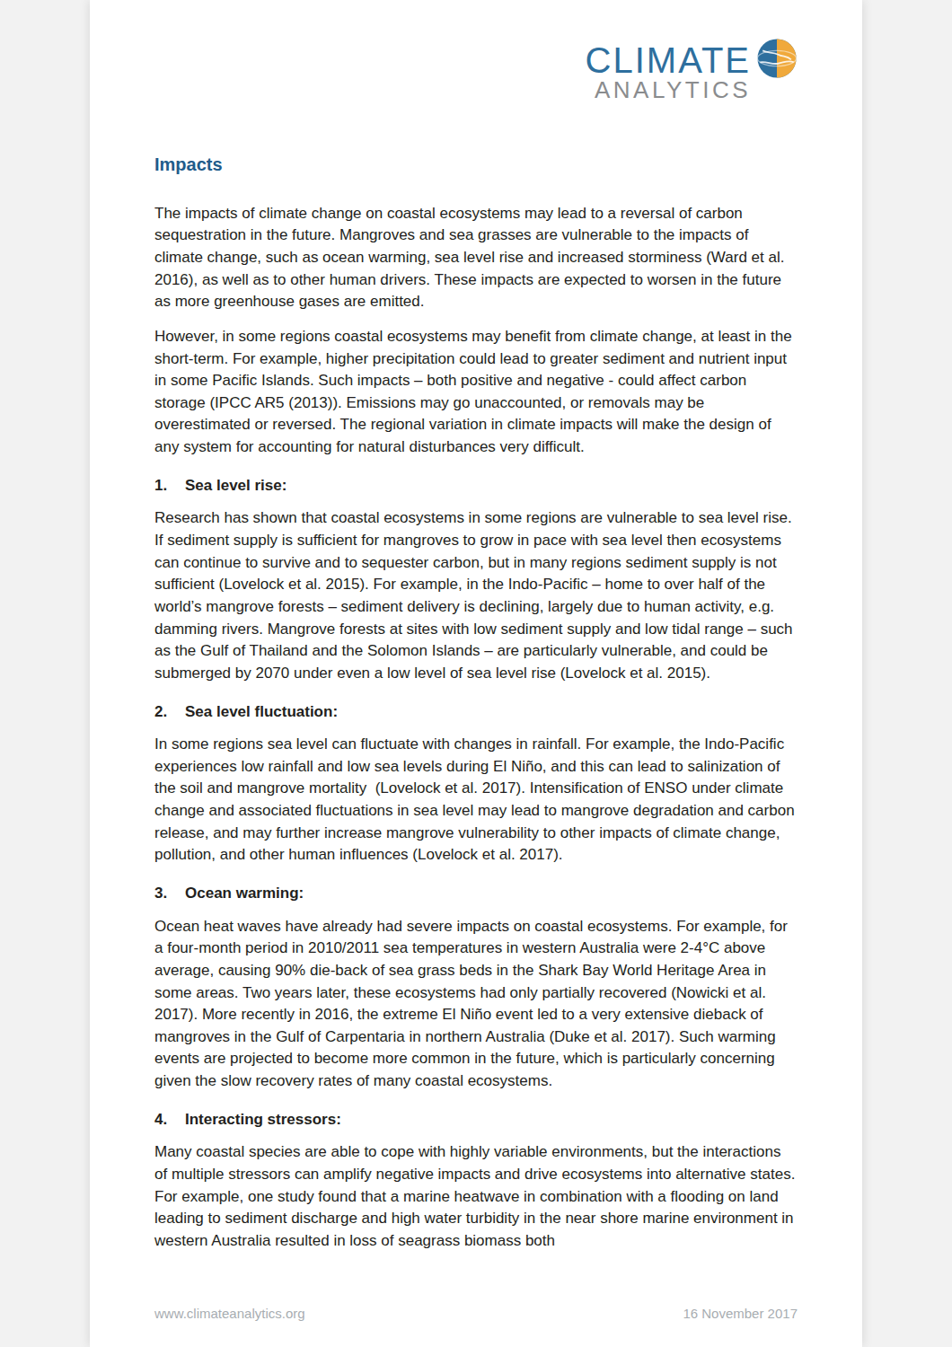CLIMATE ANALYTICS
Impacts
The impacts of climate change on coastal ecosystems may lead to a reversal of carbon sequestration in the future. Mangroves and sea grasses are vulnerable to the impacts of climate change, such as ocean warming, sea level rise and increased storminess (Ward et al. 2016), as well as to other human drivers. These impacts are expected to worsen in the future as more greenhouse gases are emitted.
However, in some regions coastal ecosystems may benefit from climate change, at least in the short-term. For example, higher precipitation could lead to greater sediment and nutrient input in some Pacific Islands. Such impacts – both positive and negative - could affect carbon storage (IPCC AR5 (2013)). Emissions may go unaccounted, or removals may be overestimated or reversed. The regional variation in climate impacts will make the design of any system for accounting for natural disturbances very difficult.
1. Sea level rise:
Research has shown that coastal ecosystems in some regions are vulnerable to sea level rise. If sediment supply is sufficient for mangroves to grow in pace with sea level then ecosystems can continue to survive and to sequester carbon, but in many regions sediment supply is not sufficient (Lovelock et al. 2015). For example, in the Indo-Pacific – home to over half of the world’s mangrove forests – sediment delivery is declining, largely due to human activity, e.g. damming rivers. Mangrove forests at sites with low sediment supply and low tidal range – such as the Gulf of Thailand and the Solomon Islands – are particularly vulnerable, and could be submerged by 2070 under even a low level of sea level rise (Lovelock et al. 2015).
2. Sea level fluctuation:
In some regions sea level can fluctuate with changes in rainfall. For example, the Indo-Pacific experiences low rainfall and low sea levels during El Niño, and this can lead to salinization of the soil and mangrove mortality (Lovelock et al. 2017). Intensification of ENSO under climate change and associated fluctuations in sea level may lead to mangrove degradation and carbon release, and may further increase mangrove vulnerability to other impacts of climate change, pollution, and other human influences (Lovelock et al. 2017).
3. Ocean warming:
Ocean heat waves have already had severe impacts on coastal ecosystems. For example, for a four-month period in 2010/2011 sea temperatures in western Australia were 2-4°C above average, causing 90% die-back of sea grass beds in the Shark Bay World Heritage Area in some areas. Two years later, these ecosystems had only partially recovered (Nowicki et al. 2017). More recently in 2016, the extreme El Niño event led to a very extensive dieback of mangroves in the Gulf of Carpentaria in northern Australia (Duke et al. 2017). Such warming events are projected to become more common in the future, which is particularly concerning given the slow recovery rates of many coastal ecosystems.
4. Interacting stressors:
Many coastal species are able to cope with highly variable environments, but the interactions of multiple stressors can amplify negative impacts and drive ecosystems into alternative states. For example, one study found that a marine heatwave in combination with a flooding on land leading to sediment discharge and high water turbidity in the near shore marine environment in western Australia resulted in loss of seagrass biomass both
www.climateanalytics.org 16 November 2017